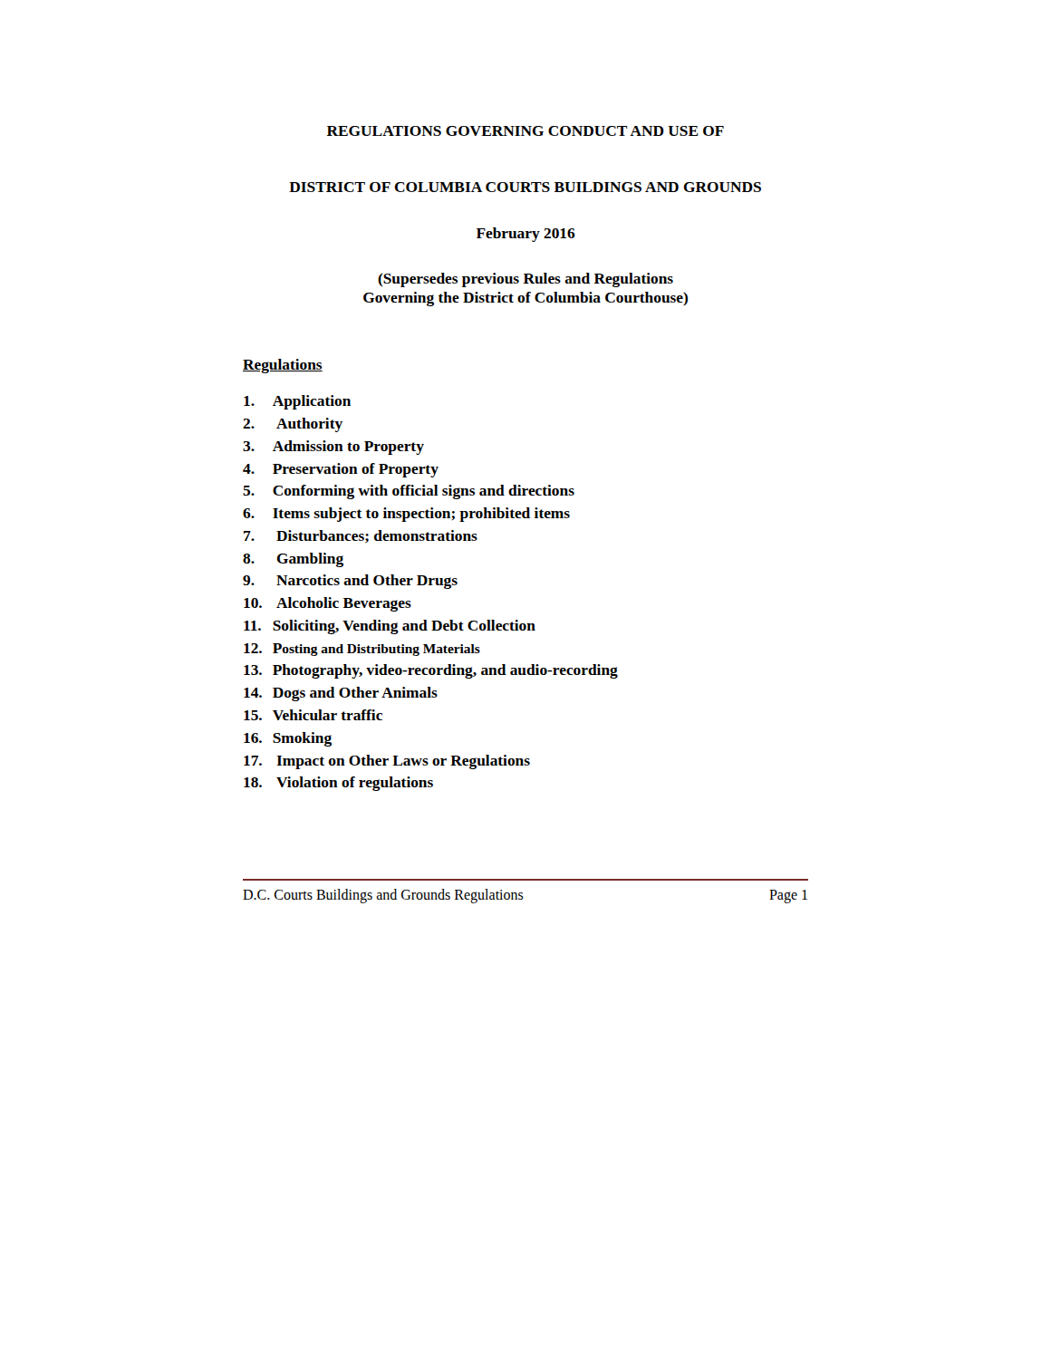REGULATIONS GOVERNING CONDUCT AND USE OF
DISTRICT OF COLUMBIA COURTS BUILDINGS AND GROUNDS
February 2016
(Supersedes previous Rules and Regulations
Governing the District of Columbia Courthouse)
Regulations
1. Application
2. Authority
3. Admission to Property
4. Preservation of Property
5. Conforming with official signs and directions
6. Items subject to inspection; prohibited items
7. Disturbances; demonstrations
8. Gambling
9. Narcotics and Other Drugs
10. Alcoholic Beverages
11. Soliciting, Vending and Debt Collection
12. Posting and Distributing Materials
13. Photography, video-recording, and audio-recording
14. Dogs and Other Animals
15. Vehicular traffic
16. Smoking
17. Impact on Other Laws or Regulations
18. Violation of regulations
D.C. Courts Buildings and Grounds Regulations Page 1